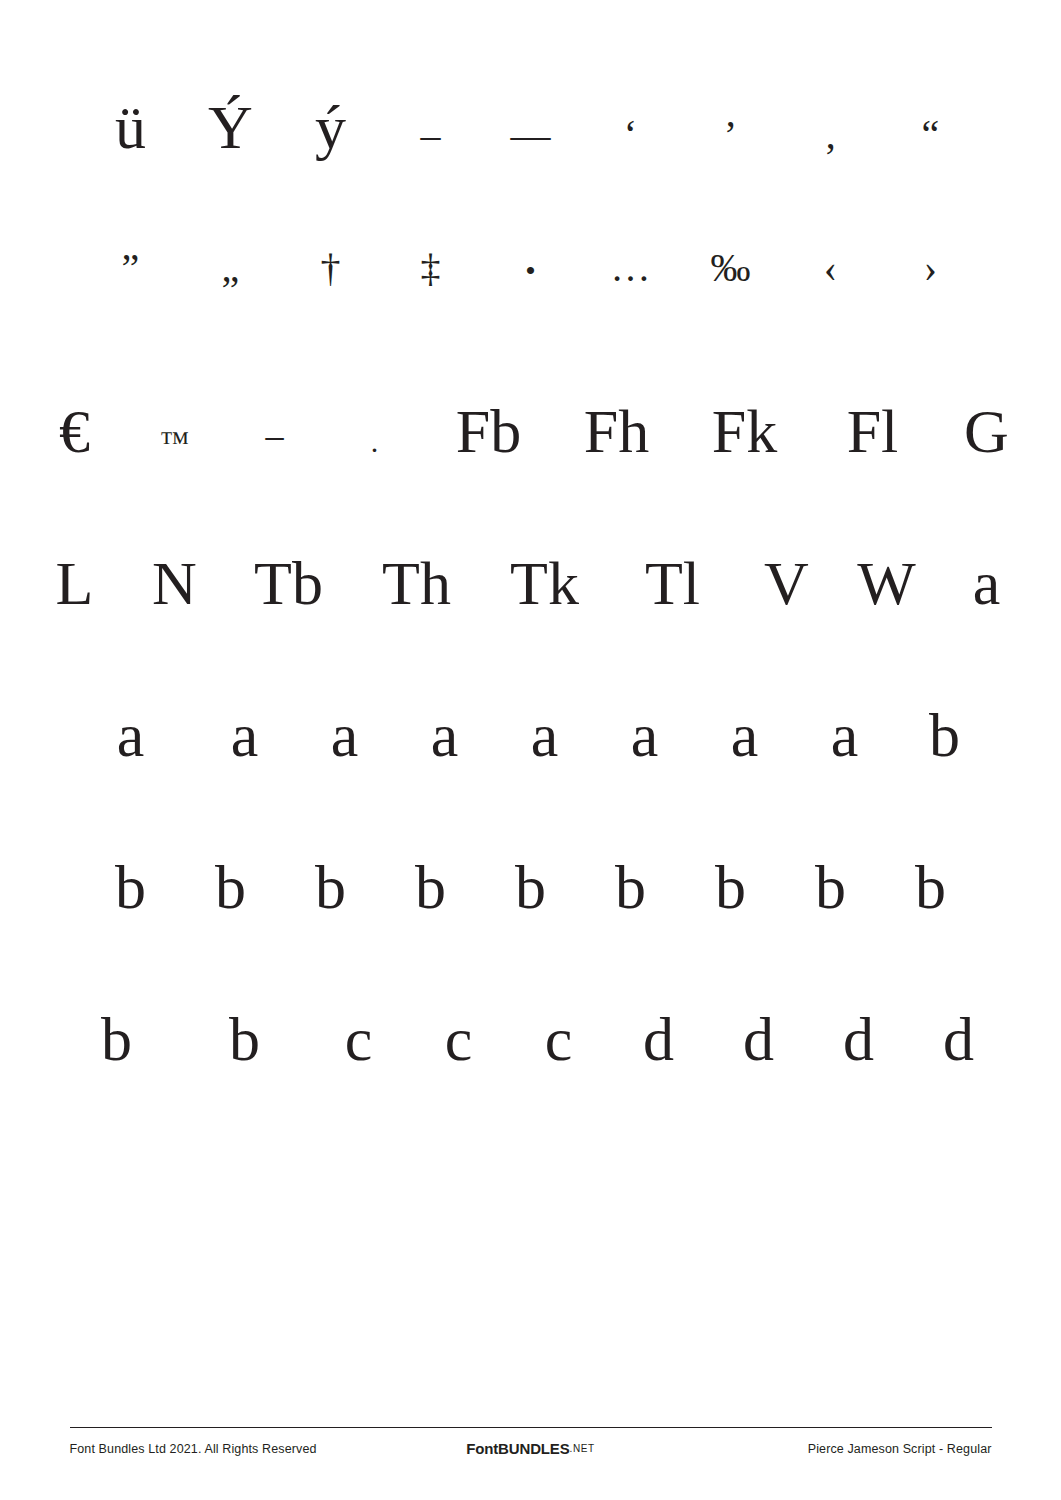ü Ý ý – — ‘ ’ ‚ “
” „ † ‡ • … ‰ ‹ ›
€ ™ − . Fb Fh Fk Fl G
L N Tb Th Tk Tl V W a
a a a a a a a a b
b b b b b b b b b
b b c c c d d d d
Font Bundles Ltd 2021. All Rights Reserved
FontBUNDLES.NET
Pierce Jameson Script - Regular